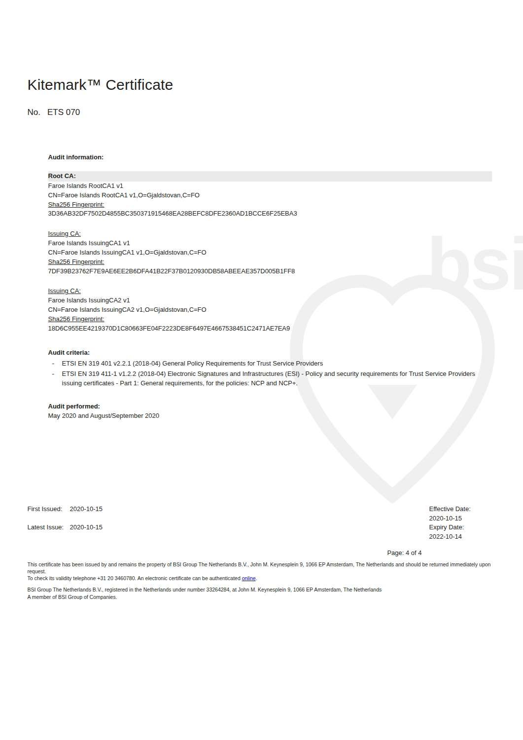bsi
Kitemark™ Certificate
No. ETS 070
Audit information:
Root CA:
Faroe Islands RootCA1 v1
CN=Faroe Islands RootCA1 v1,O=Gjaldstovan,C=FO
Sha256 Fingerprint:
3D36AB32DF7502D4855BC350371915468EA28BEFC8DFE2360AD1BCCE6F25EBA3
Issuing CA:
Faroe Islands IssuingCA1 v1
CN=Faroe Islands IssuingCA1 v1,O=Gjaldstovan,C=FO
Sha256 Fingerprint:
7DF39B23762F7E9AE6EE2B6DFA41B22F37B0120930DB58ABEEAE357D005B1FF8
Issuing CA:
Faroe Islands IssuingCA2 v1
CN=Faroe Islands IssuingCA2 v1,O=Gjaldstovan,C=FO
Sha256 Fingerprint:
18D6C955EE4219370D1C80663FE04F2223DE8F6497E4667538451C2471AE7EA9
Audit criteria:
ETSI EN 319 401 v2.2.1 (2018-04) General Policy Requirements for Trust Service Providers
ETSI EN 319 411-1 v1.2.2 (2018-04) Electronic Signatures and Infrastructures (ESI) - Policy and security requirements for Trust Service Providers issuing certificates - Part 1: General requirements, for the policies: NCP and NCP+.
Audit performed:
May 2020 and August/September 2020
| First Issued: 2020-10-15 | Effective Date: 2020-10-15 |
| Latest Issue: 2020-10-15 | Expiry Date: 2022-10-14 |
Page: 4 of 4
This certificate has been issued by and remains the property of BSI Group The Netherlands B.V., John M. Keynesplein 9, 1066 EP Amsterdam, The Netherlands and should be returned immediately upon request.
To check its validity telephone +31 20 3460780. An electronic certificate can be authenticated online.
BSI Group The Netherlands B.V., registered in the Netherlands under number 33264284, at John M. Keynesplein 9, 1066 EP Amsterdam, The Netherlands
A member of BSI Group of Companies.